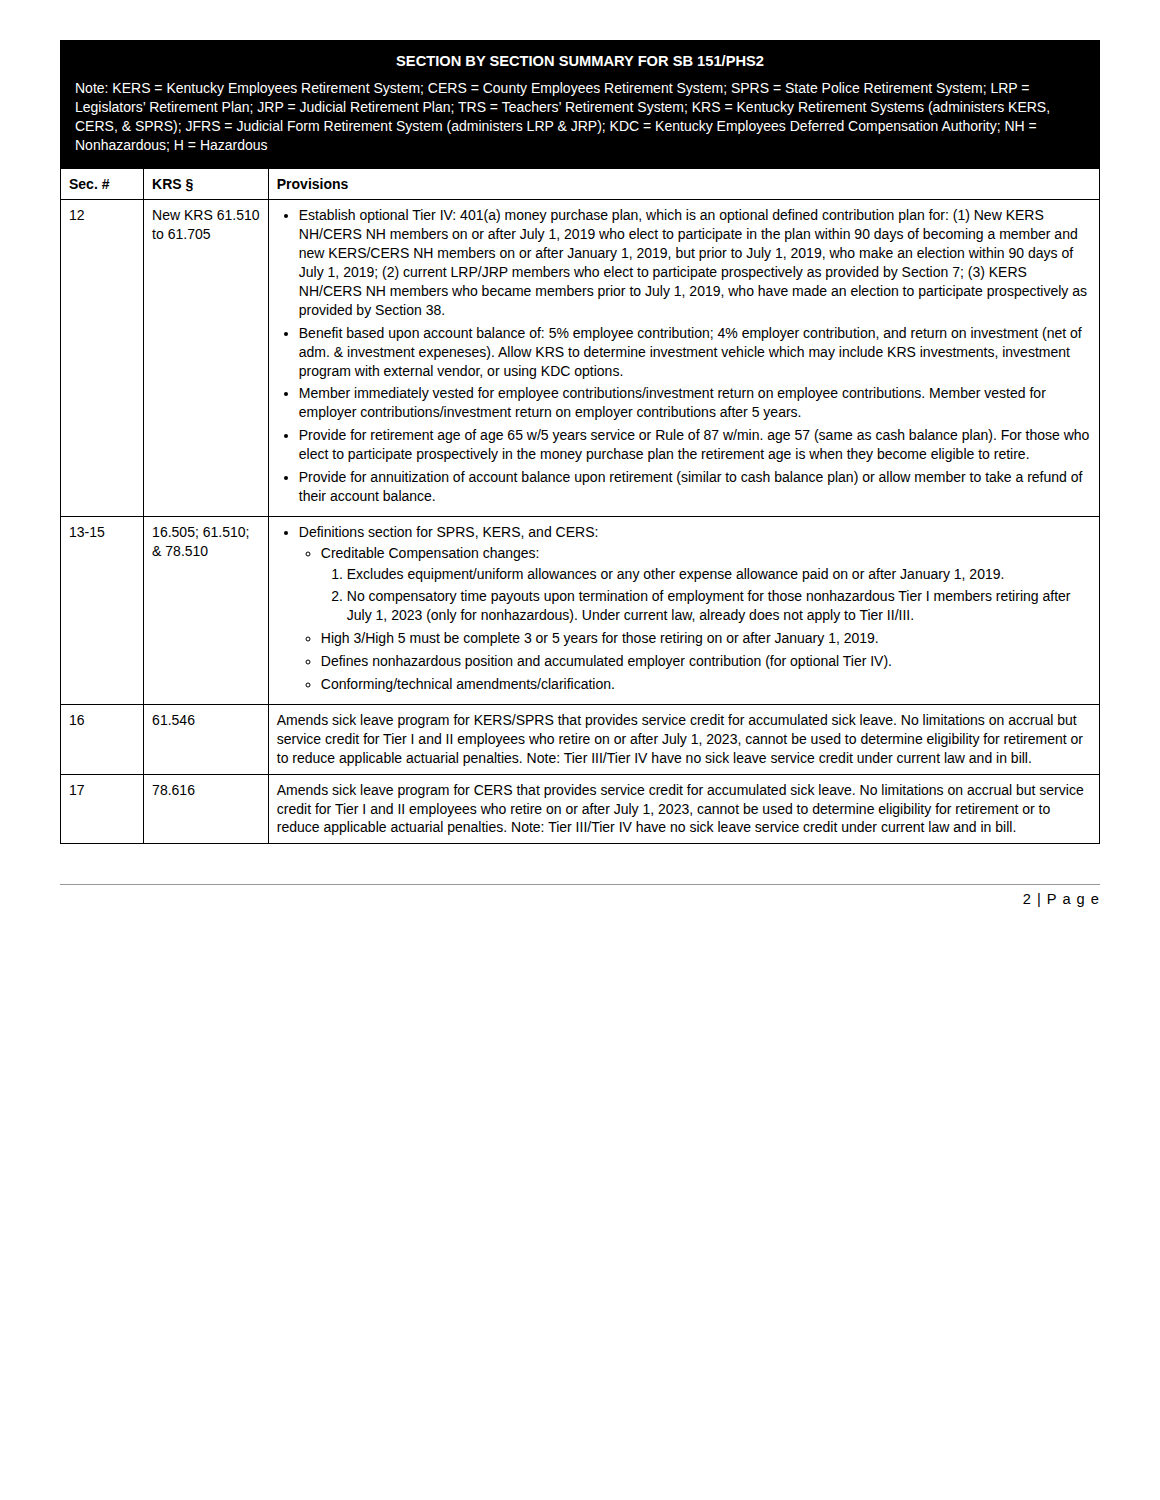SECTION BY SECTION SUMMARY FOR SB 151/PHS2
Note: KERS = Kentucky Employees Retirement System; CERS = County Employees Retirement System; SPRS = State Police Retirement System; LRP = Legislators’ Retirement Plan; JRP = Judicial Retirement Plan; TRS = Teachers’ Retirement System; KRS = Kentucky Retirement Systems (administers KERS, CERS, & SPRS); JFRS = Judicial Form Retirement System (administers LRP & JRP); KDC = Kentucky Employees Deferred Compensation Authority; NH = Nonhazardous; H = Hazardous
| Sec. # | KRS § | Provisions |
| --- | --- | --- |
| 12 | New KRS 61.510 to 61.705 | Establish optional Tier IV: 401(a) money purchase plan, which is an optional defined contribution plan for: (1) New KERS NH/CERS NH members on or after July 1, 2019 who elect to participate in the plan within 90 days of becoming a member and new KERS/CERS NH members on or after January 1, 2019, but prior to July 1, 2019, who make an election within 90 days of July 1, 2019; (2) current LRP/JRP members who elect to participate prospectively as provided by Section 7; (3) KERS NH/CERS NH members who became members prior to July 1, 2019, who have made an election to participate prospectively as provided by Section 38. Benefit based upon account balance of: 5% employee contribution; 4% employer contribution, and return on investment (net of adm. & investment expeneses). Allow KRS to determine investment vehicle which may include KRS investments, investment program with external vendor, or using KDC options. Member immediately vested for employee contributions/investment return on employee contributions. Member vested for employer contributions/investment return on employer contributions after 5 years. Provide for retirement age of age 65 w/5 years service or Rule of 87 w/min. age 57 (same as cash balance plan). For those who elect to participate prospectively in the money purchase plan the retirement age is when they become eligible to retire. Provide for annuitization of account balance upon retirement (similar to cash balance plan) or allow member to take a refund of their account balance. |
| 13-15 | 16.505; 61.510; & 78.510 | Definitions section for SPRS, KERS, and CERS: Creditable Compensation changes: Excludes equipment/uniform allowances or any other expense allowance paid on or after January 1, 2019. No compensatory time payouts upon termination of employment for those nonhazardous Tier I members retiring after July 1, 2023 (only for nonhazardous). Under current law, already does not apply to Tier II/III. High 3/High 5 must be complete 3 or 5 years for those retiring on or after January 1, 2019. Defines nonhazardous position and accumulated employer contribution (for optional Tier IV). Conforming/technical amendments/clarification. |
| 16 | 61.546 | Amends sick leave program for KERS/SPRS that provides service credit for accumulated sick leave. No limitations on accrual but service credit for Tier I and II employees who retire on or after July 1, 2023, cannot be used to determine eligibility for retirement or to reduce applicable actuarial penalties. Note: Tier III/Tier IV have no sick leave service credit under current law and in bill. |
| 17 | 78.616 | Amends sick leave program for CERS that provides service credit for accumulated sick leave. No limitations on accrual but service credit for Tier I and II employees who retire on or after July 1, 2023, cannot be used to determine eligibility for retirement or to reduce applicable actuarial penalties. Note: Tier III/Tier IV have no sick leave service credit under current law and in bill. |
2 | P a g e